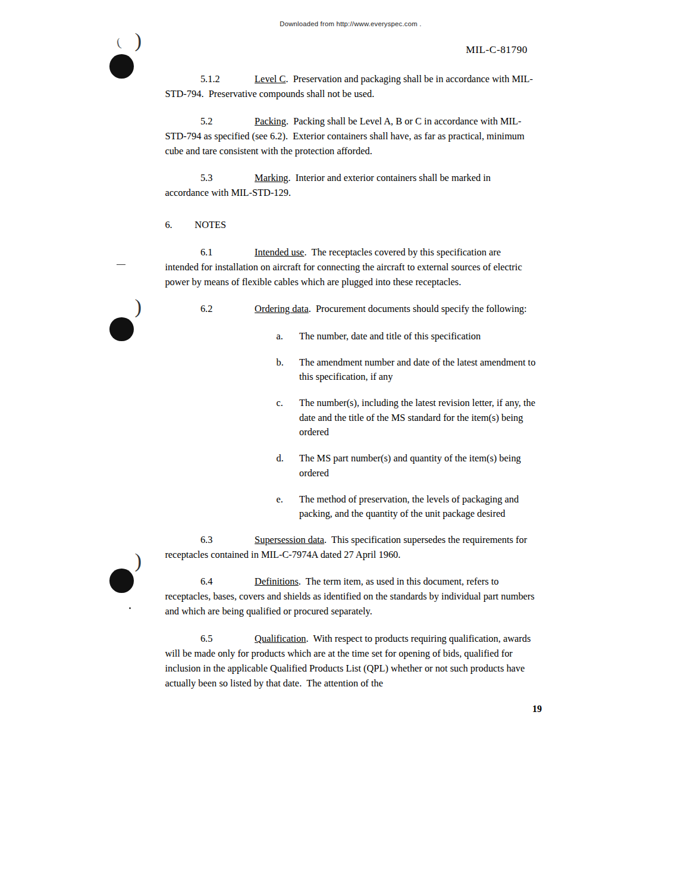Downloaded from http://www.everyspec.com .
MIL-C-81790
)
)
)
(
5.1.2 Level C. Preservation and packaging shall be in accordance with MIL-STD-794. Preservative compounds shall not be used.
5.2 Packing. Packing shall be Level A, B or C in accordance with MIL-STD-794 as specified (see 6.2). Exterior containers shall have, as far as practical, minimum cube and tare consistent with the protection afforded.
5.3 Marking. Interior and exterior containers shall be marked in accordance with MIL-STD-129.
6. NOTES
6.1 Intended use. The receptacles covered by this specification are intended for installation on aircraft for connecting the aircraft to external sources of electric power by means of flexible cables which are plugged into these receptacles.
6.2 Ordering data. Procurement documents should specify the following:
a. The number, date and title of this specification
b. The amendment number and date of the latest amendment to this specification, if any
c. The number(s), including the latest revision letter, if any, the date and the title of the MS standard for the item(s) being ordered
d. The MS part number(s) and quantity of the item(s) being ordered
e. The method of preservation, the levels of packaging and packing, and the quantity of the unit package desired
6.3 Supersession data. This specification supersedes the requirements for receptacles contained in MIL-C-7974A dated 27 April 1960.
6.4 Definitions. The term item, as used in this document, refers to receptacles, bases, covers and shields as identified on the standards by individual part numbers and which are being qualified or procured separately.
6.5 Qualification. With respect to products requiring qualification, awards will be made only for products which are at the time set for opening of bids, qualified for inclusion in the applicable Qualified Products List (QPL) whether or not such products have actually been so listed by that date. The attention of the
19